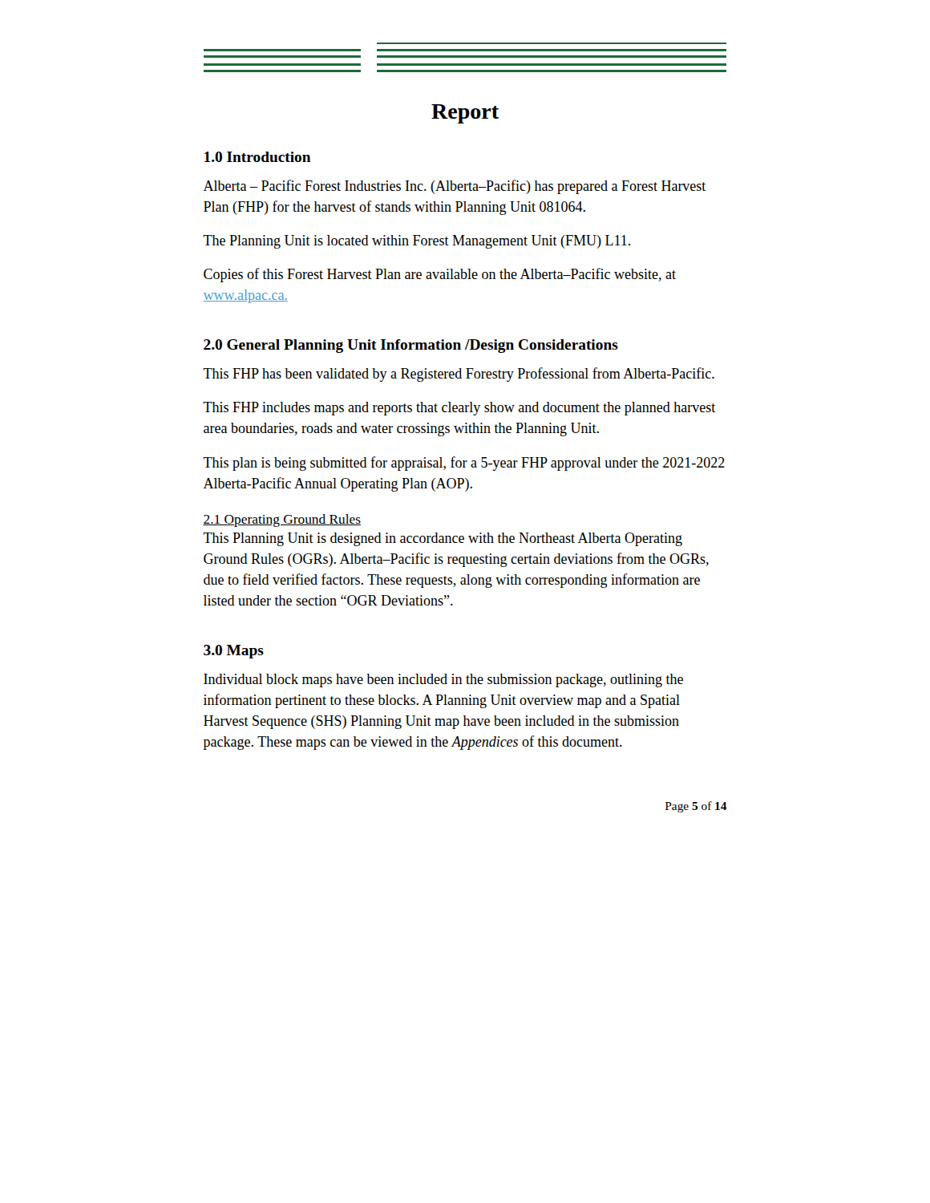Report
1.0 Introduction
Alberta – Pacific Forest Industries Inc. (Alberta–Pacific) has prepared a Forest Harvest Plan (FHP) for the harvest of stands within Planning Unit 081064.
The Planning Unit is located within Forest Management Unit (FMU) L11.
Copies of this Forest Harvest Plan are available on the Alberta–Pacific website, at www.alpac.ca.
2.0 General Planning Unit Information /Design Considerations
This FHP has been validated by a Registered Forestry Professional from Alberta-Pacific.
This FHP includes maps and reports that clearly show and document the planned harvest area boundaries, roads and water crossings within the Planning Unit.
This plan is being submitted for appraisal, for a 5-year FHP approval under the 2021-2022 Alberta-Pacific Annual Operating Plan (AOP).
2.1 Operating Ground Rules
This Planning Unit is designed in accordance with the Northeast Alberta Operating Ground Rules (OGRs). Alberta–Pacific is requesting certain deviations from the OGRs, due to field verified factors. These requests, along with corresponding information are listed under the section “OGR Deviations”.
3.0 Maps
Individual block maps have been included in the submission package, outlining the information pertinent to these blocks. A Planning Unit overview map and a Spatial Harvest Sequence (SHS) Planning Unit map have been included in the submission package. These maps can be viewed in the Appendices of this document.
Page 5 of 14